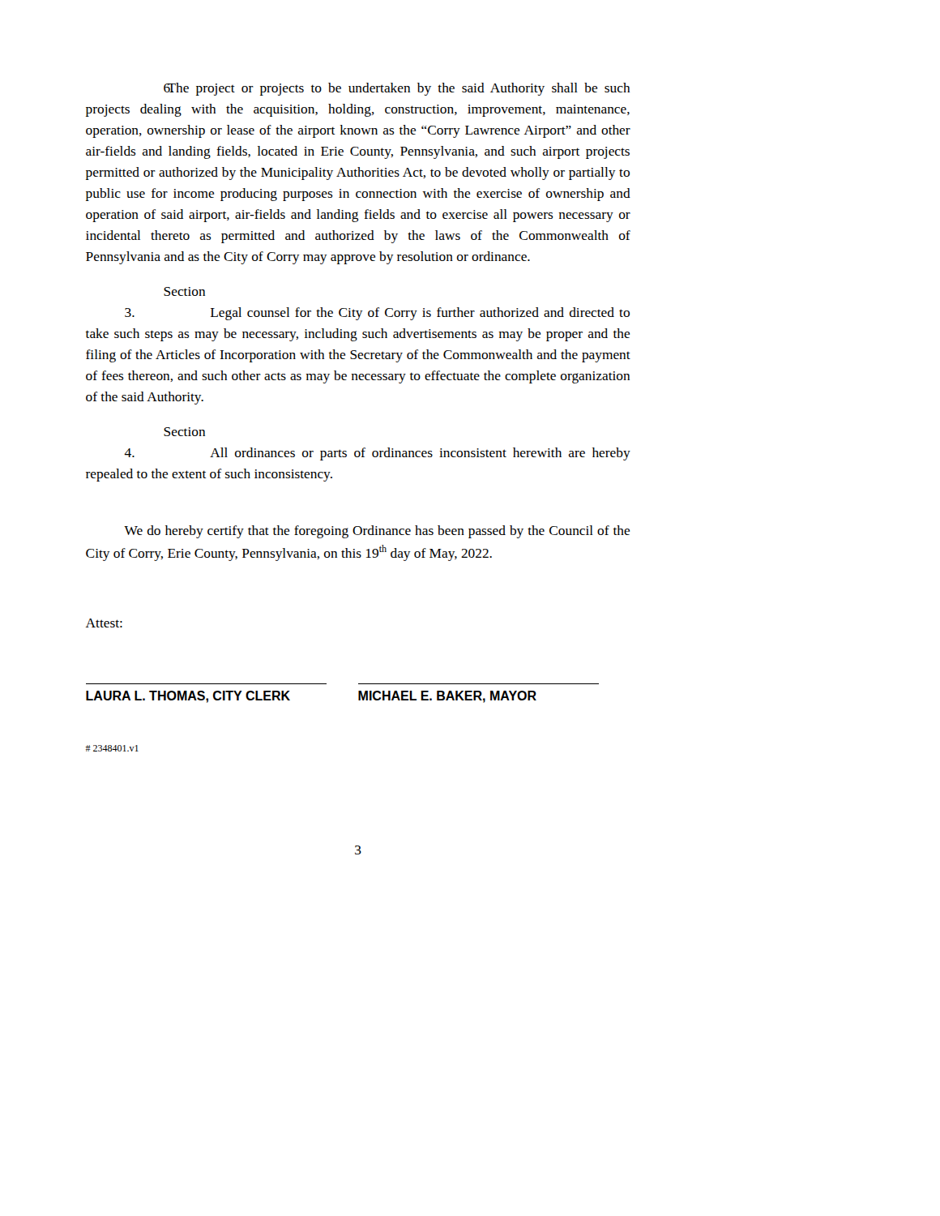6. The project or projects to be undertaken by the said Authority shall be such projects dealing with the acquisition, holding, construction, improvement, maintenance, operation, ownership or lease of the airport known as the “Corry Lawrence Airport” and other air-fields and landing fields, located in Erie County, Pennsylvania, and such airport projects permitted or authorized by the Municipality Authorities Act, to be devoted wholly or partially to public use for income producing purposes in connection with the exercise of ownership and operation of said airport, air-fields and landing fields and to exercise all powers necessary or incidental thereto as permitted and authorized by the laws of the Commonwealth of Pennsylvania and as the City of Corry may approve by resolution or ordinance.
Section 3. Legal counsel for the City of Corry is further authorized and directed to take such steps as may be necessary, including such advertisements as may be proper and the filing of the Articles of Incorporation with the Secretary of the Commonwealth and the payment of fees thereon, and such other acts as may be necessary to effectuate the complete organization of the said Authority.
Section 4. All ordinances or parts of ordinances inconsistent herewith are hereby repealed to the extent of such inconsistency.
We do hereby certify that the foregoing Ordinance has been passed by the Council of the City of Corry, Erie County, Pennsylvania, on this 19th day of May, 2022.
Attest:
| LAURA L. THOMAS, CITY CLERK | MICHAEL E. BAKER, MAYOR |
# 2348401.v1
3